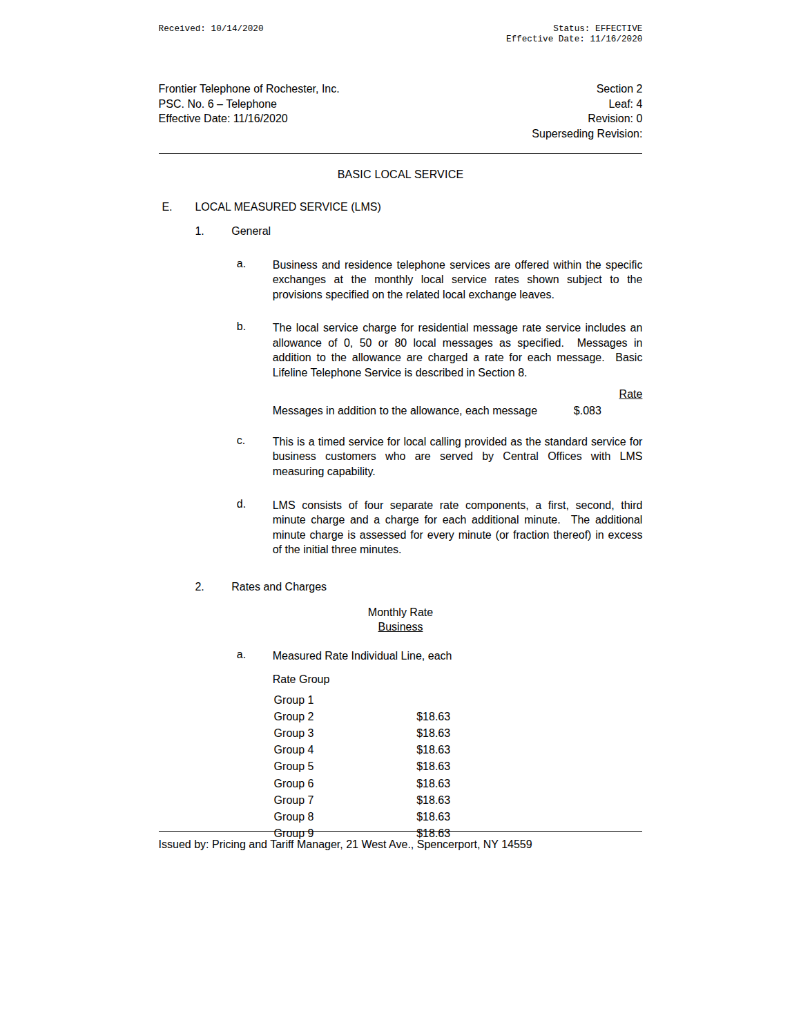Received: 10/14/2020
Status: EFFECTIVE Effective Date: 11/16/2020
Frontier Telephone of Rochester, Inc.
PSC. No. 6 – Telephone
Effective Date: 11/16/2020
Section 2
Leaf: 4
Revision: 0
Superseding Revision:
BASIC LOCAL SERVICE
E.
LOCAL MEASURED SERVICE (LMS)
1.
General
a.
Business and residence telephone services are offered within the specific exchanges at the monthly local service rates shown subject to the provisions specified on the related local exchange leaves.
b.
The local service charge for residential message rate service includes an allowance of 0, 50 or 80 local messages as specified. Messages in addition to the allowance are charged a rate for each message. Basic Lifeline Telephone Service is described in Section 8.
Rate
Messages in addition to the allowance, each message
$.083
c.
This is a timed service for local calling provided as the standard service for business customers who are served by Central Offices with LMS measuring capability.
d.
LMS consists of four separate rate components, a first, second, third minute charge and a charge for each additional minute. The additional minute charge is assessed for every minute (or fraction thereof) in excess of the initial three minutes.
2.
Rates and Charges
Monthly Rate
Business
a.
Measured Rate Individual Line, each
Rate Group
| Group 1 | |
| Group 2 | $18.63 |
| Group 3 | $18.63 |
| Group 4 | $18.63 |
| Group 5 | $18.63 |
| Group 6 | $18.63 |
| Group 7 | $18.63 |
| Group 8 | $18.63 |
| Group 9 | $18.63 |
Issued by: Pricing and Tariff Manager, 21 West Ave., Spencerport, NY 14559